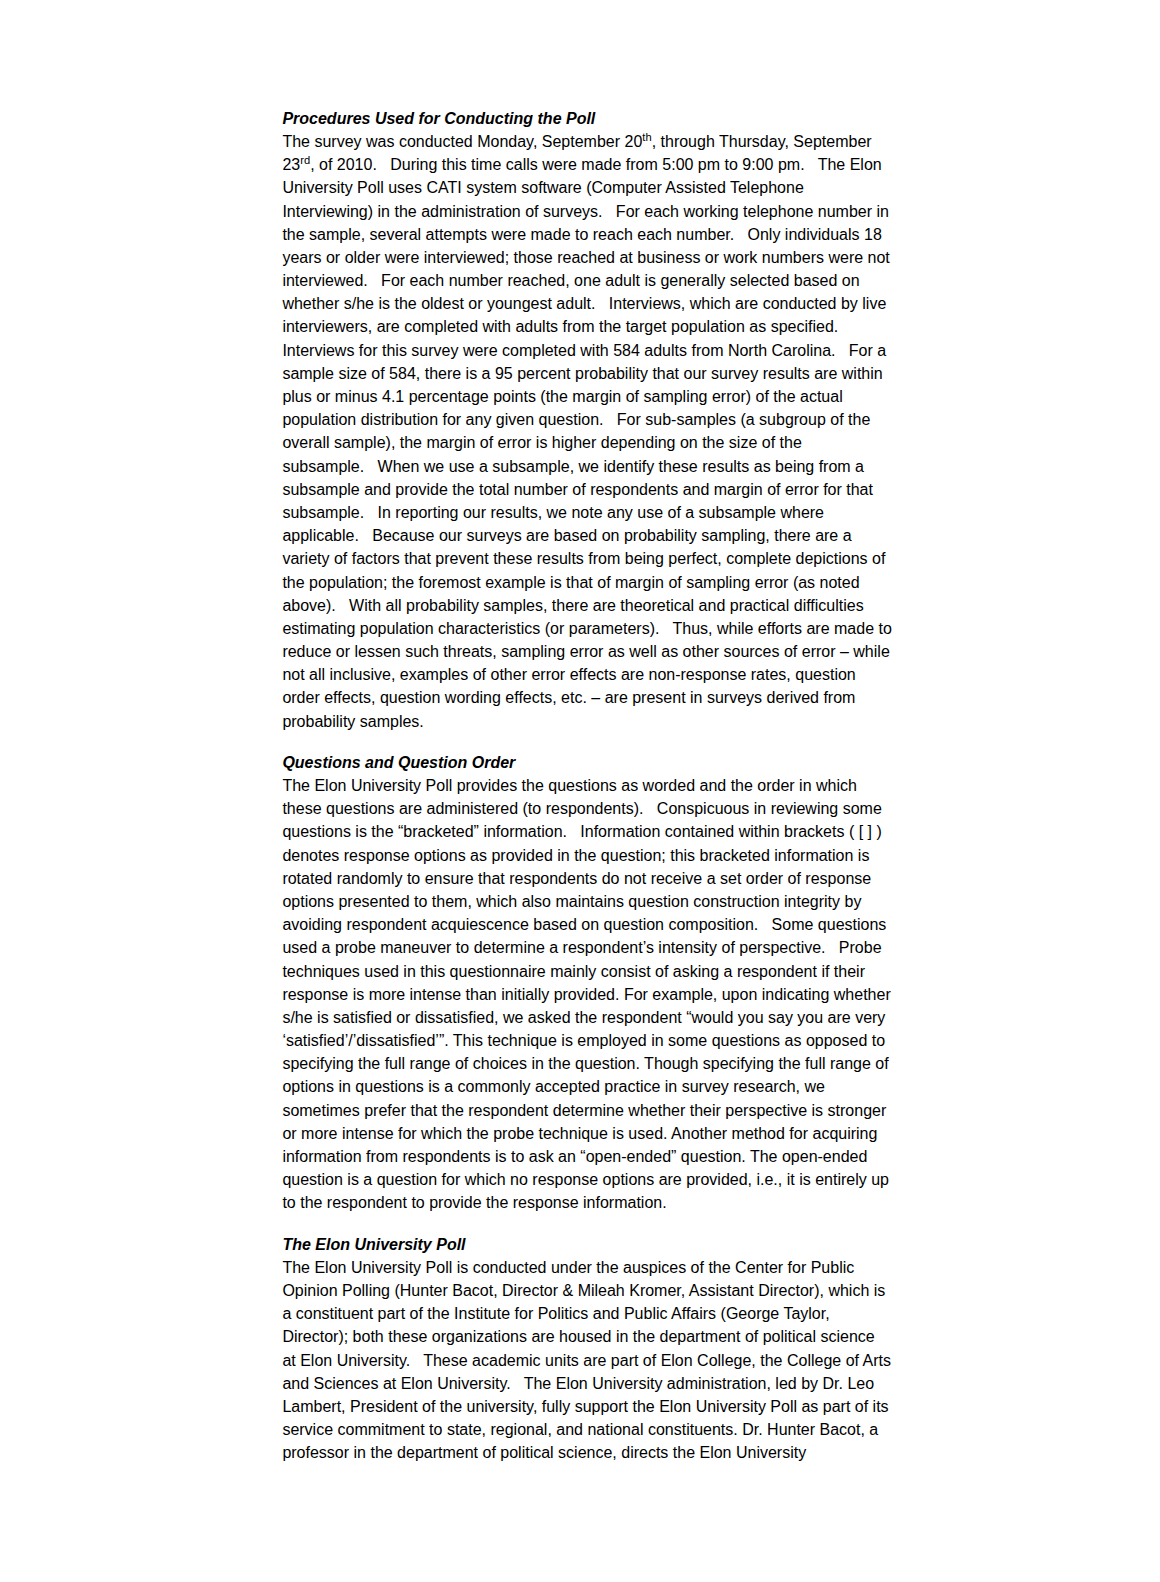Procedures Used for Conducting the Poll
The survey was conducted Monday, September 20th, through Thursday, September 23rd, of 2010. During this time calls were made from 5:00 pm to 9:00 pm. The Elon University Poll uses CATI system software (Computer Assisted Telephone Interviewing) in the administration of surveys. For each working telephone number in the sample, several attempts were made to reach each number. Only individuals 18 years or older were interviewed; those reached at business or work numbers were not interviewed. For each number reached, one adult is generally selected based on whether s/he is the oldest or youngest adult. Interviews, which are conducted by live interviewers, are completed with adults from the target population as specified. Interviews for this survey were completed with 584 adults from North Carolina. For a sample size of 584, there is a 95 percent probability that our survey results are within plus or minus 4.1 percentage points (the margin of sampling error) of the actual population distribution for any given question. For sub-samples (a subgroup of the overall sample), the margin of error is higher depending on the size of the subsample. When we use a subsample, we identify these results as being from a subsample and provide the total number of respondents and margin of error for that subsample. In reporting our results, we note any use of a subsample where applicable. Because our surveys are based on probability sampling, there are a variety of factors that prevent these results from being perfect, complete depictions of the population; the foremost example is that of margin of sampling error (as noted above). With all probability samples, there are theoretical and practical difficulties estimating population characteristics (or parameters). Thus, while efforts are made to reduce or lessen such threats, sampling error as well as other sources of error – while not all inclusive, examples of other error effects are non-response rates, question order effects, question wording effects, etc. – are present in surveys derived from probability samples.
Questions and Question Order
The Elon University Poll provides the questions as worded and the order in which these questions are administered (to respondents). Conspicuous in reviewing some questions is the “bracketed” information. Information contained within brackets ( [ ] ) denotes response options as provided in the question; this bracketed information is rotated randomly to ensure that respondents do not receive a set order of response options presented to them, which also maintains question construction integrity by avoiding respondent acquiescence based on question composition. Some questions used a probe maneuver to determine a respondent’s intensity of perspective. Probe techniques used in this questionnaire mainly consist of asking a respondent if their response is more intense than initially provided. For example, upon indicating whether s/he is satisfied or dissatisfied, we asked the respondent “would you say you are very ‘satisfied’/’dissatisfied’”. This technique is employed in some questions as opposed to specifying the full range of choices in the question. Though specifying the full range of options in questions is a commonly accepted practice in survey research, we sometimes prefer that the respondent determine whether their perspective is stronger or more intense for which the probe technique is used. Another method for acquiring information from respondents is to ask an “open-ended” question. The open-ended question is a question for which no response options are provided, i.e., it is entirely up to the respondent to provide the response information.
The Elon University Poll
The Elon University Poll is conducted under the auspices of the Center for Public Opinion Polling (Hunter Bacot, Director & Mileah Kromer, Assistant Director), which is a constituent part of the Institute for Politics and Public Affairs (George Taylor, Director); both these organizations are housed in the department of political science at Elon University. These academic units are part of Elon College, the College of Arts and Sciences at Elon University. The Elon University administration, led by Dr. Leo Lambert, President of the university, fully support the Elon University Poll as part of its service commitment to state, regional, and national constituents. Dr. Hunter Bacot, a professor in the department of political science, directs the Elon University